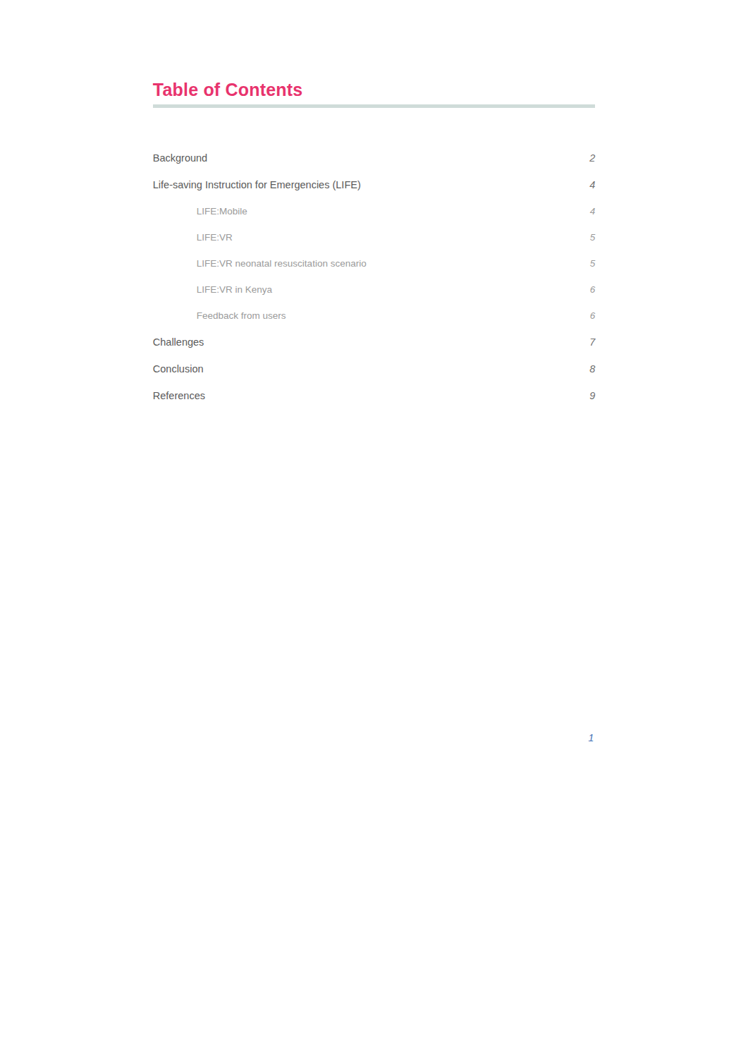Table of Contents
| Background | 2 |
| Life-saving Instruction for Emergencies (LIFE) | 4 |
| LIFE:Mobile | 4 |
| LIFE:VR | 5 |
| LIFE:VR neonatal resuscitation scenario | 5 |
| LIFE:VR in Kenya | 6 |
| Feedback from users | 6 |
| Challenges | 7 |
| Conclusion | 8 |
| References | 9 |
1